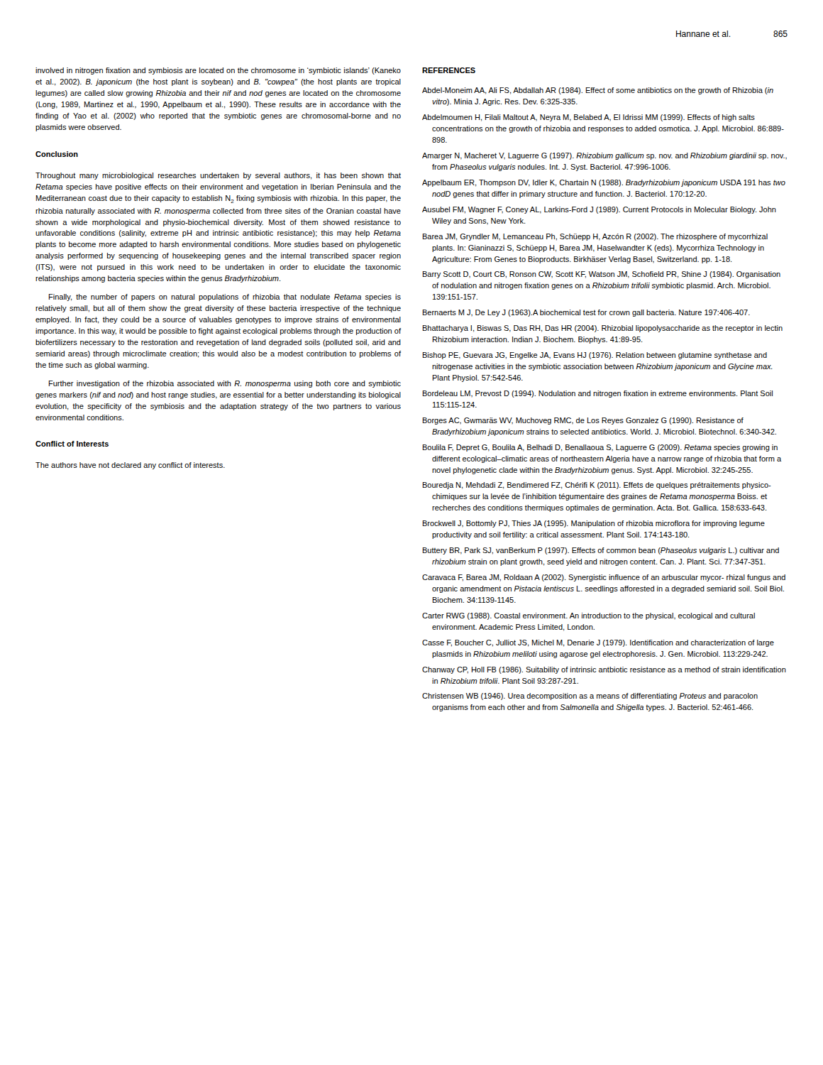Hannane et al. 865
involved in nitrogen fixation and symbiosis are located on the chromosome in ‘symbiotic islands’ (Kaneko et al., 2002). B. japonicum (the host plant is soybean) and B. "cowpea" (the host plants are tropical legumes) are called slow growing Rhizobia and their nif and nod genes are located on the chromosome (Long, 1989, Martinez et al., 1990, Appelbaum et al., 1990). These results are in accordance with the finding of Yao et al. (2002) who reported that the symbiotic genes are chromosomal-borne and no plasmids were observed.
Conclusion
Throughout many microbiological researches undertaken by several authors, it has been shown that Retama species have positive effects on their environment and vegetation in Iberian Peninsula and the Mediterranean coast due to their capacity to establish N2 fixing symbiosis with rhizobia. In this paper, the rhizobia naturally associated with R. monosperma collected from three sites of the Oranian coastal have shown a wide morphological and physio-biochemical diversity. Most of them showed resistance to unfavorable conditions (salinity, extreme pH and intrinsic antibiotic resistance); this may help Retama plants to become more adapted to harsh environmental conditions. More studies based on phylogenetic analysis performed by sequencing of housekeeping genes and the internal transcribed spacer region (ITS), were not pursued in this work need to be undertaken in order to elucidate the taxonomic relationships among bacteria species within the genus Bradyrhizobium.
Finally, the number of papers on natural populations of rhizobia that nodulate Retama species is relatively small, but all of them show the great diversity of these bacteria irrespective of the technique employed. In fact, they could be a source of valuables genotypes to improve strains of environmental importance. In this way, it would be possible to fight against ecological problems through the production of biofertilizers necessary to the restoration and revegetation of land degraded soils (polluted soil, arid and semiarid areas) through microclimate creation; this would also be a modest contribution to problems of the time such as global warming.
Further investigation of the rhizobia associated with R. monosperma using both core and symbiotic genes markers (nif and nod) and host range studies, are essential for a better understanding its biological evolution, the specificity of the symbiosis and the adaptation strategy of the two partners to various environmental conditions.
Conflict of Interests
The authors have not declared any conflict of interests.
REFERENCES
Abdel-Moneim AA, Ali FS, Abdallah AR (1984). Effect of some antibiotics on the growth of Rhizobia (in vitro). Minia J. Agric. Res. Dev. 6:325-335.
Abdelmoumen H, Filali Maltout A, Neyra M, Belabed A, El Idrissi MM (1999). Effects of high salts concentrations on the growth of rhizobia and responses to added osmotica. J. Appl. Microbiol. 86:889-898.
Amarger N, Macheret V, Laguerre G (1997). Rhizobium gallicum sp. nov. and Rhizobium giardinii sp. nov., from Phaseolus vulgaris nodules. Int. J. Syst. Bacteriol. 47:996-1006.
Appelbaum ER, Thompson DV, Idler K, Chartain N (1988). Bradyrhizobium japonicum USDA 191 has two nodD genes that differ in primary structure and function. J. Bacteriol. 170:12-20.
Ausubel FM, Wagner F, Coney AL, Larkins-Ford J (1989). Current Protocols in Molecular Biology. John Wiley and Sons, New York.
Barea JM, Gryndler M, Lemanceau Ph, Schüepp H, Azcón R (2002). The rhizosphere of mycorrhizal plants. In: Gianinazzi S, Schüepp H, Barea JM, Haselwandter K (eds). Mycorrhiza Technology in Agriculture: From Genes to Bioproducts. Birkhäser Verlag Basel, Switzerland. pp. 1-18.
Barry Scott D, Court CB, Ronson CW, Scott KF, Watson JM, Schofield PR, Shine J (1984). Organisation of nodulation and nitrogen fixation genes on a Rhizobium trifolii symbiotic plasmid. Arch. Microbiol. 139:151-157.
Bernaerts M J, De Ley J (1963).A biochemical test for crown gall bacteria. Nature 197:406-407.
Bhattacharya I, Biswas S, Das RH, Das HR (2004). Rhizobial lipopolysaccharide as the receptor in lectin Rhizobium interaction. Indian J. Biochem. Biophys. 41:89-95.
Bishop PE, Guevara JG, Engelke JA, Evans HJ (1976). Relation between glutamine synthetase and nitrogenase activities in the symbiotic association between Rhizobium japonicum and Glycine max. Plant Physiol. 57:542-546.
Bordeleau LM, Prevost D (1994). Nodulation and nitrogen fixation in extreme environments. Plant Soil 115:115-124.
Borges AC, Gwmaräs WV, Muchoveg RMC, de Los Reyes Gonzalez G (1990). Resistance of Bradyrhizobium japonicum strains to selected antibiotics. World. J. Microbiol. Biotechnol. 6:340-342.
Boulila F, Depret G, Boulila A, Belhadi D, Benallaoua S, Laguerre G (2009). Retama species growing in different ecological–climatic areas of northeastern Algeria have a narrow range of rhizobia that form a novel phylogenetic clade within the Bradyrhizobium genus. Syst. Appl. Microbiol. 32:245-255.
Bouredja N, Mehdadi Z, Bendimered FZ, Chérifi K (2011). Effets de quelques prétraitements physico-chimiques sur la levée de l’inhibition tégumentaire des graines de Retama monosperma Boiss. et recherches des conditions thermiques optimales de germination. Acta. Bot. Gallica. 158:633-643.
Brockwell J, Bottomly PJ, Thies JA (1995). Manipulation of rhizobia microflora for improving legume productivity and soil fertility: a critical assessment. Plant Soil. 174:143-180.
Buttery BR, Park SJ, vanBerkum P (1997). Effects of common bean (Phaseolus vulgaris L.) cultivar and rhizobium strain on plant growth, seed yield and nitrogen content. Can. J. Plant. Sci. 77:347-351.
Caravaca F, Barea JM, Roldaan A (2002). Synergistic influence of an arbuscular mycor- rhizal fungus and organic amendment on Pistacia lentiscus L. seedlings afforested in a degraded semiarid soil. Soil Biol. Biochem. 34:1139-1145.
Carter RWG (1988). Coastal environment. An introduction to the physical, ecological and cultural environment. Academic Press Limited, London.
Casse F, Boucher C, Julliot JS, Michel M, Denarie J (1979). Identification and characterization of large plasmids in Rhizobium meliloti using agarose gel electrophoresis. J. Gen. Microbiol. 113:229-242.
Chanway CP, Holl FB (1986). Suitability of intrinsic antbiotic resistance as a method of strain identification in Rhizobium trifolii. Plant Soil 93:287-291.
Christensen WB (1946). Urea decomposition as a means of differentiating Proteus and paracolon organisms from each other and from Salmonella and Shigella types. J. Bacteriol. 52:461-466.